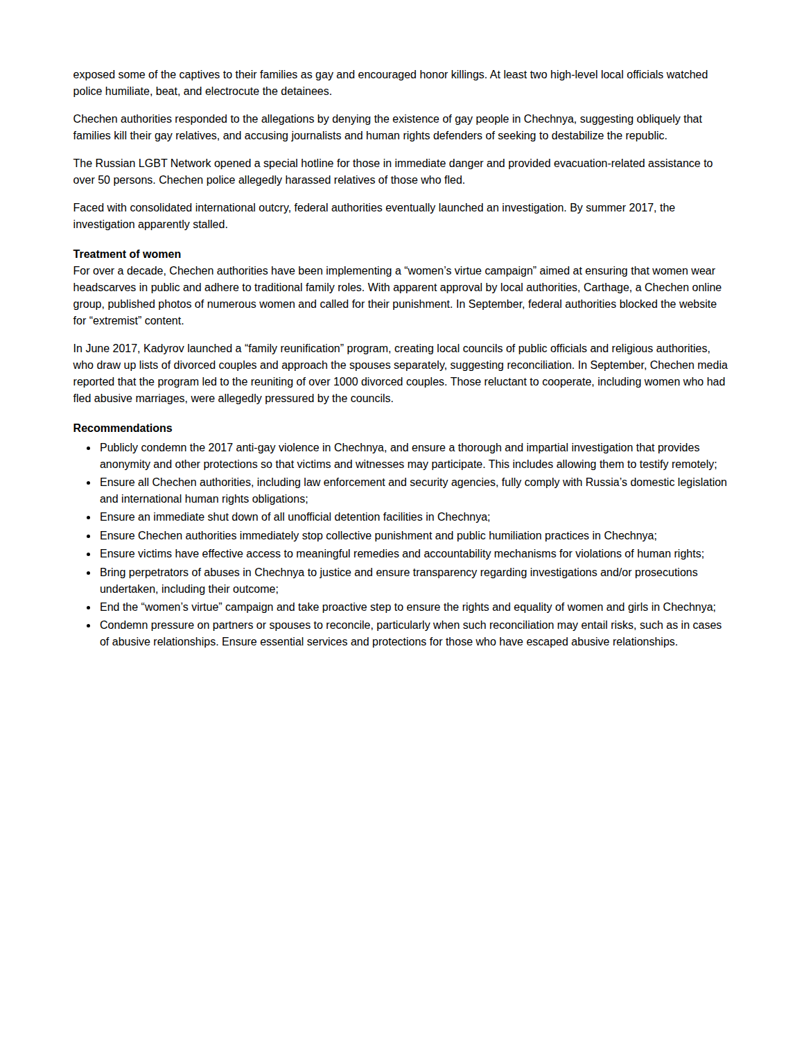exposed some of the captives to their families as gay and encouraged honor killings. At least two high-level local officials watched police humiliate, beat, and electrocute the detainees.
Chechen authorities responded to the allegations by denying the existence of gay people in Chechnya, suggesting obliquely that families kill their gay relatives, and accusing journalists and human rights defenders of seeking to destabilize the republic.
The Russian LGBT Network opened a special hotline for those in immediate danger and provided evacuation-related assistance to over 50 persons. Chechen police allegedly harassed relatives of those who fled.
Faced with consolidated international outcry, federal authorities eventually launched an investigation. By summer 2017, the investigation apparently stalled.
Treatment of women
For over a decade, Chechen authorities have been implementing a “women’s virtue campaign” aimed at ensuring that women wear headscarves in public and adhere to traditional family roles. With apparent approval by local authorities, Carthage, a Chechen online group, published photos of numerous women and called for their punishment. In September, federal authorities blocked the website for “extremist” content.
In June 2017, Kadyrov launched a “family reunification” program, creating local councils of public officials and religious authorities, who draw up lists of divorced couples and approach the spouses separately, suggesting reconciliation. In September, Chechen media reported that the program led to the reuniting of over 1000 divorced couples. Those reluctant to cooperate, including women who had fled abusive marriages, were allegedly pressured by the councils.
Recommendations
Publicly condemn the 2017 anti-gay violence in Chechnya, and ensure a thorough and impartial investigation that provides anonymity and other protections so that victims and witnesses may participate. This includes allowing them to testify remotely;
Ensure all Chechen authorities, including law enforcement and security agencies, fully comply with Russia’s domestic legislation and international human rights obligations;
Ensure an immediate shut down of all unofficial detention facilities in Chechnya;
Ensure Chechen authorities immediately stop collective punishment and public humiliation practices in Chechnya;
Ensure victims have effective access to meaningful remedies and accountability mechanisms for violations of human rights;
Bring perpetrators of abuses in Chechnya to justice and ensure transparency regarding investigations and/or prosecutions undertaken, including their outcome;
End the “women’s virtue” campaign and take proactive step to ensure the rights and equality of women and girls in Chechnya;
Condemn pressure on partners or spouses to reconcile, particularly when such reconciliation may entail risks, such as in cases of abusive relationships. Ensure essential services and protections for those who have escaped abusive relationships.